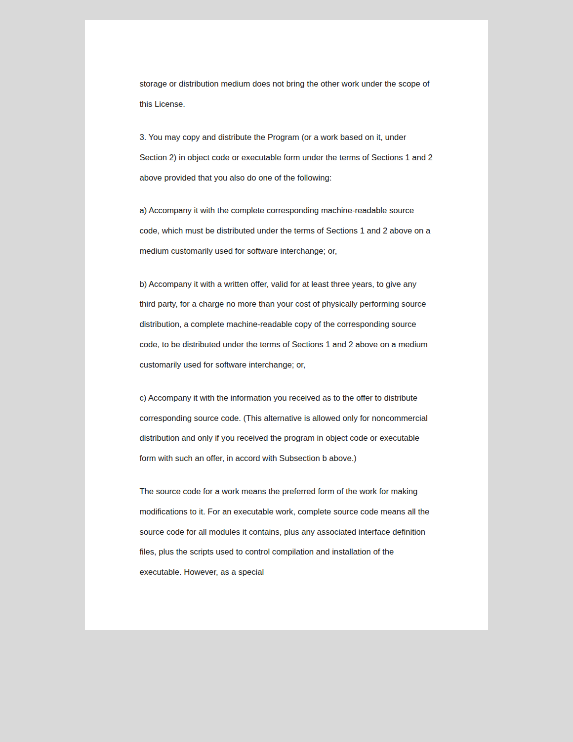storage or distribution medium does not bring the other work under the scope of this License.
3. You may copy and distribute the Program (or a work based on it, under Section 2) in object code or executable form under the terms of Sections 1 and 2 above provided that you also do one of the following:
a) Accompany it with the complete corresponding machine-readable source code, which must be distributed under the terms of Sections 1 and 2 above on a medium customarily used for software interchange; or,
b) Accompany it with a written offer, valid for at least three years, to give any third party, for a charge no more than your cost of physically performing source distribution, a complete machine-readable copy of the corresponding source code, to be distributed under the terms of Sections 1 and 2 above on a medium customarily used for software interchange; or,
c) Accompany it with the information you received as to the offer to distribute corresponding source code. (This alternative is allowed only for noncommercial distribution and only if you received the program in object code or executable form with such an offer, in accord with Subsection b above.)
The source code for a work means the preferred form of the work for making modifications to it. For an executable work, complete source code means all the source code for all modules it contains, plus any associated interface definition files, plus the scripts used to control compilation and installation of the executable. However, as a special